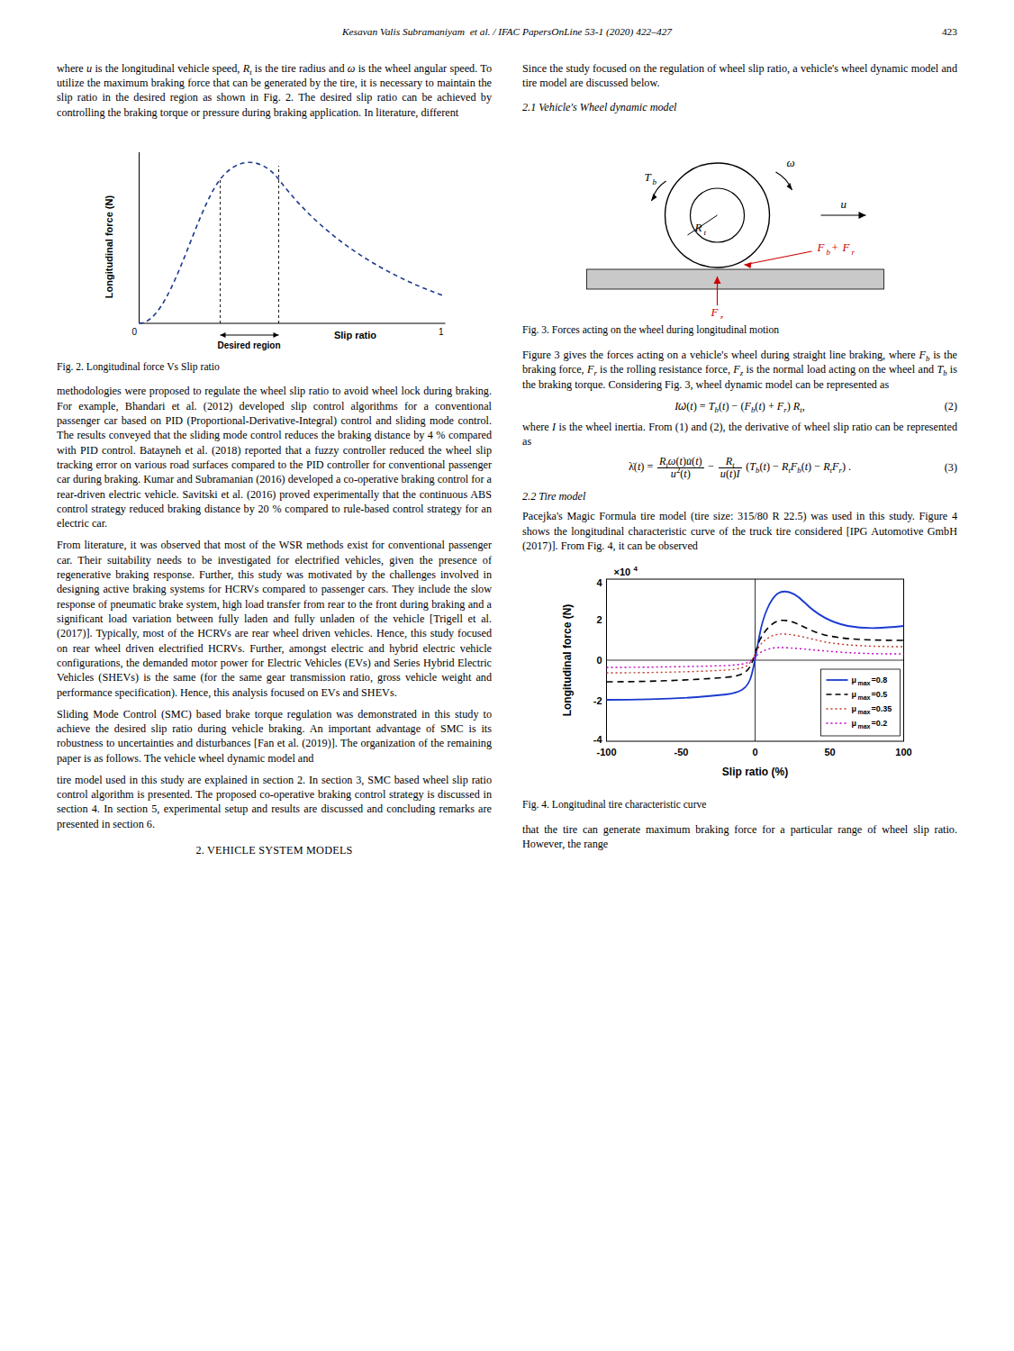Kesavan Valis Subramaniyam et al. / IFAC PapersOnLine 53-1 (2020) 422–427
423
where u is the longitudinal vehicle speed, Rt is the tire radius and ω is the wheel angular speed. To utilize the maximum braking force that can be generated by the tire, it is necessary to maintain the slip ratio in the desired region as shown in Fig. 2. The desired slip ratio can be achieved by controlling the braking torque or pressure during braking application. In literature, different
Longitudinal force (N) 0 Desired region Slip ratio 1
Fig. 2. Longitudinal force Vs Slip ratio
methodologies were proposed to regulate the wheel slip ratio to avoid wheel lock during braking. For example, Bhandari et al. (2012) developed slip control algorithms for a conventional passenger car based on PID (Proportional-Derivative-Integral) control and sliding mode control. The results conveyed that the sliding mode control reduces the braking distance by 4 % compared with PID control. Batayneh et al. (2018) reported that a fuzzy controller reduced the wheel slip tracking error on various road surfaces compared to the PID controller for conventional passenger car during braking. Kumar and Subramanian (2016) developed a co-operative braking control for a rear-driven electric vehicle. Savitski et al. (2016) proved experimentally that the continuous ABS control strategy reduced braking distance by 20 % compared to rule-based control strategy for an electric car.
From literature, it was observed that most of the WSR methods exist for conventional passenger car. Their suitability needs to be investigated for electrified vehicles, given the presence of regenerative braking response. Further, this study was motivated by the challenges involved in designing active braking systems for HCRVs compared to passenger cars. They include the slow response of pneumatic brake system, high load transfer from rear to the front during braking and a significant load variation between fully laden and fully unladen of the vehicle [Trigell et al. (2017)]. Typically, most of the HCRVs are rear wheel driven vehicles. Hence, this study focused on rear wheel driven electrified HCRVs. Further, amongst electric and hybrid electric vehicle configurations, the demanded motor power for Electric Vehicles (EVs) and Series Hybrid Electric Vehicles (SHEVs) is the same (for the same gear transmission ratio, gross vehicle weight and performance specification). Hence, this analysis focused on EVs and SHEVs.
Sliding Mode Control (SMC) based brake torque regulation was demonstrated in this study to achieve the desired slip ratio during vehicle braking. An important advantage of SMC is its robustness to uncertainties and disturbances [Fan et al. (2019)]. The organization of the remaining paper is as follows. The vehicle wheel dynamic model and
tire model used in this study are explained in section 2. In section 3, SMC based wheel slip ratio control algorithm is presented. The proposed co-operative braking control strategy is discussed in section 4. In section 5, experimental setup and results are discussed and concluding remarks are presented in section 6.
2. VEHICLE SYSTEM MODELS
Since the study focused on the regulation of wheel slip ratio, a vehicle's wheel dynamic model and tire model are discussed below.
2.1 Vehicle's Wheel dynamic model
R t ω T b u F z F b + F r
Fig. 3. Forces acting on the wheel during longitudinal motion
Figure 3 gives the forces acting on a vehicle's wheel during straight line braking, where Fb is the braking force, Fr is the rolling resistance force, Fz is the normal load acting on the wheel and Tb is the braking torque. Considering Fig. 3, wheel dynamic model can be represented as
I𝜔̇(t) = Tb(t) − (Fb(t) + Fr) Rt,(2)
where I is the wheel inertia. From (1) and (2), the derivative of wheel slip ratio can be represented as
λ̇(t) = Rtω(t)u̇(t) u2(t) − Rt u(t)I (Tb(t) − RtFb(t) − RtFr) .(3)
2.2 Tire model
Pacejka's Magic Formula tire model (tire size: 315/80 R 22.5) was used in this study. Figure 4 shows the longitudinal characteristic curve of the truck tire considered [IPG Automotive GmbH (2017)]. From Fig. 4, it can be observed
4 2 0 -2 -4 -100 -50 0 50 100 Slip ratio (%) Longitudinal force (N) ×10 4 μmax=0.8 μmax=0.5 μmax=0.35 μmax=0.2
Fig. 4. Longitudinal tire characteristic curve
that the tire can generate maximum braking force for a particular range of wheel slip ratio. However, the range